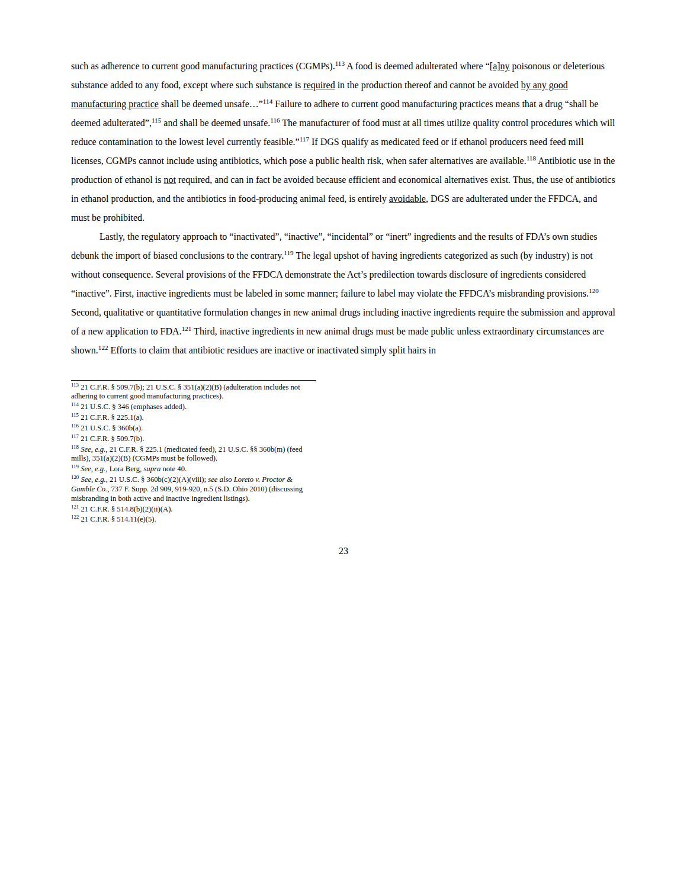such as adherence to current good manufacturing practices (CGMPs).113 A food is deemed adulterated where “[a]ny poisonous or deleterious substance added to any food, except where such substance is required in the production thereof and cannot be avoided by any good manufacturing practice shall be deemed unsafe…”114 Failure to adhere to current good manufacturing practices means that a drug “shall be deemed adulterated”,115 and shall be deemed unsafe.116 The manufacturer of food must at all times utilize quality control procedures which will reduce contamination to the lowest level currently feasible.”117 If DGS qualify as medicated feed or if ethanol producers need feed mill licenses, CGMPs cannot include using antibiotics, which pose a public health risk, when safer alternatives are available.118 Antibiotic use in the production of ethanol is not required, and can in fact be avoided because efficient and economical alternatives exist. Thus, the use of antibiotics in ethanol production, and the antibiotics in food-producing animal feed, is entirely avoidable, DGS are adulterated under the FFDCA, and must be prohibited.
Lastly, the regulatory approach to “inactivated”, “inactive”, “incidental” or “inert” ingredients and the results of FDA’s own studies debunk the import of biased conclusions to the contrary.119 The legal upshot of having ingredients categorized as such (by industry) is not without consequence. Several provisions of the FFDCA demonstrate the Act’s predilection towards disclosure of ingredients considered “inactive”. First, inactive ingredients must be labeled in some manner; failure to label may violate the FFDCA’s misbranding provisions.120 Second, qualitative or quantitative formulation changes in new animal drugs including inactive ingredients require the submission and approval of a new application to FDA.121 Third, inactive ingredients in new animal drugs must be made public unless extraordinary circumstances are shown.122 Efforts to claim that antibiotic residues are inactive or inactivated simply split hairs in
113 21 C.F.R. § 509.7(b); 21 U.S.C. § 351(a)(2)(B) (adulteration includes not adhering to current good manufacturing practices).
114 21 U.S.C. § 346 (emphases added).
115 21 C.F.R. § 225.1(a).
116 21 U.S.C. § 360b(a).
117 21 C.F.R. § 509.7(b).
118 See, e.g., 21 C.F.R. § 225.1 (medicated feed), 21 U.S.C. §§ 360b(m) (feed mills), 351(a)(2)(B) (CGMPs must be followed).
119 See, e.g., Lora Berg, supra note 40.
120 See, e.g., 21 U.S.C. § 360b(c)(2)(A)(viii); see also Loreto v. Proctor & Gamble Co., 737 F. Supp. 2d 909, 919-920, n.5 (S.D. Ohio 2010) (discussing misbranding in both active and inactive ingredient listings).
121 21 C.F.R. § 514.8(b)(2)(ii)(A).
122 21 C.F.R. § 514.11(e)(5).
23